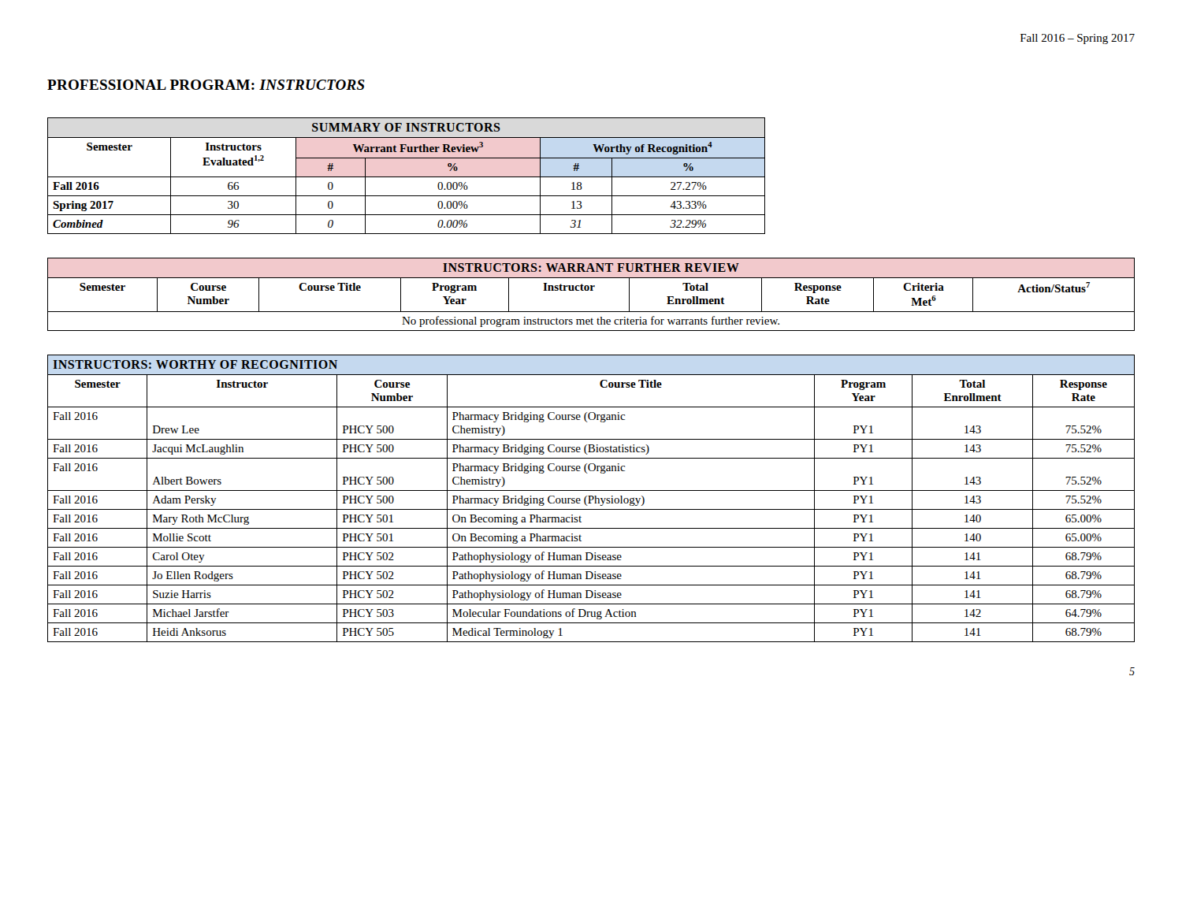Fall 2016 – Spring 2017
PROFESSIONAL PROGRAM: INSTRUCTORS
| SUMMARY OF INSTRUCTORS |
| Semester | Instructors Evaluated 1,2 | Warrant Further Review 3 | Worthy of Recognition 4 |
| # | % | # | % |
| Fall 2016 | 66 | 0 | 0.00% | 18 | 27.27% |
| Spring 2017 | 30 | 0 | 0.00% | 13 | 43.33% |
| Combined | 96 | 0 | 0.00% | 31 | 32.29% |
| INSTRUCTORS: WARRANT FURTHER REVIEW |
| Semester | Course Number | Course Title | Program Year | Instructor | Total Enrollment | Response Rate | Criteria Met 6 | Action/Status 7 |
| No professional program instructors met the criteria for warrants further review. |
| INSTRUCTORS: WORTHY OF RECOGNITION |
| Semester | Instructor | Course Number | Course Title | Program Year | Total Enrollment | Response Rate |
| Fall 2016 | Drew Lee | PHCY 500 | Pharmacy Bridging Course (Organic Chemistry) | PY1 | 143 | 75.52% |
| Fall 2016 | Jacqui McLaughlin | PHCY 500 | Pharmacy Bridging Course (Biostatistics) | PY1 | 143 | 75.52% |
| Fall 2016 | Albert Bowers | PHCY 500 | Pharmacy Bridging Course (Organic Chemistry) | PY1 | 143 | 75.52% |
| Fall 2016 | Adam Persky | PHCY 500 | Pharmacy Bridging Course (Physiology) | PY1 | 143 | 75.52% |
| Fall 2016 | Mary Roth McClurg | PHCY 501 | On Becoming a Pharmacist | PY1 | 140 | 65.00% |
| Fall 2016 | Mollie Scott | PHCY 501 | On Becoming a Pharmacist | PY1 | 140 | 65.00% |
| Fall 2016 | Carol Otey | PHCY 502 | Pathophysiology of Human Disease | PY1 | 141 | 68.79% |
| Fall 2016 | Jo Ellen Rodgers | PHCY 502 | Pathophysiology of Human Disease | PY1 | 141 | 68.79% |
| Fall 2016 | Suzie Harris | PHCY 502 | Pathophysiology of Human Disease | PY1 | 141 | 68.79% |
| Fall 2016 | Michael Jarstfer | PHCY 503 | Molecular Foundations of Drug Action | PY1 | 142 | 64.79% |
| Fall 2016 | Heidi Anksorus | PHCY 505 | Medical Terminology 1 | PY1 | 141 | 68.79% |
5